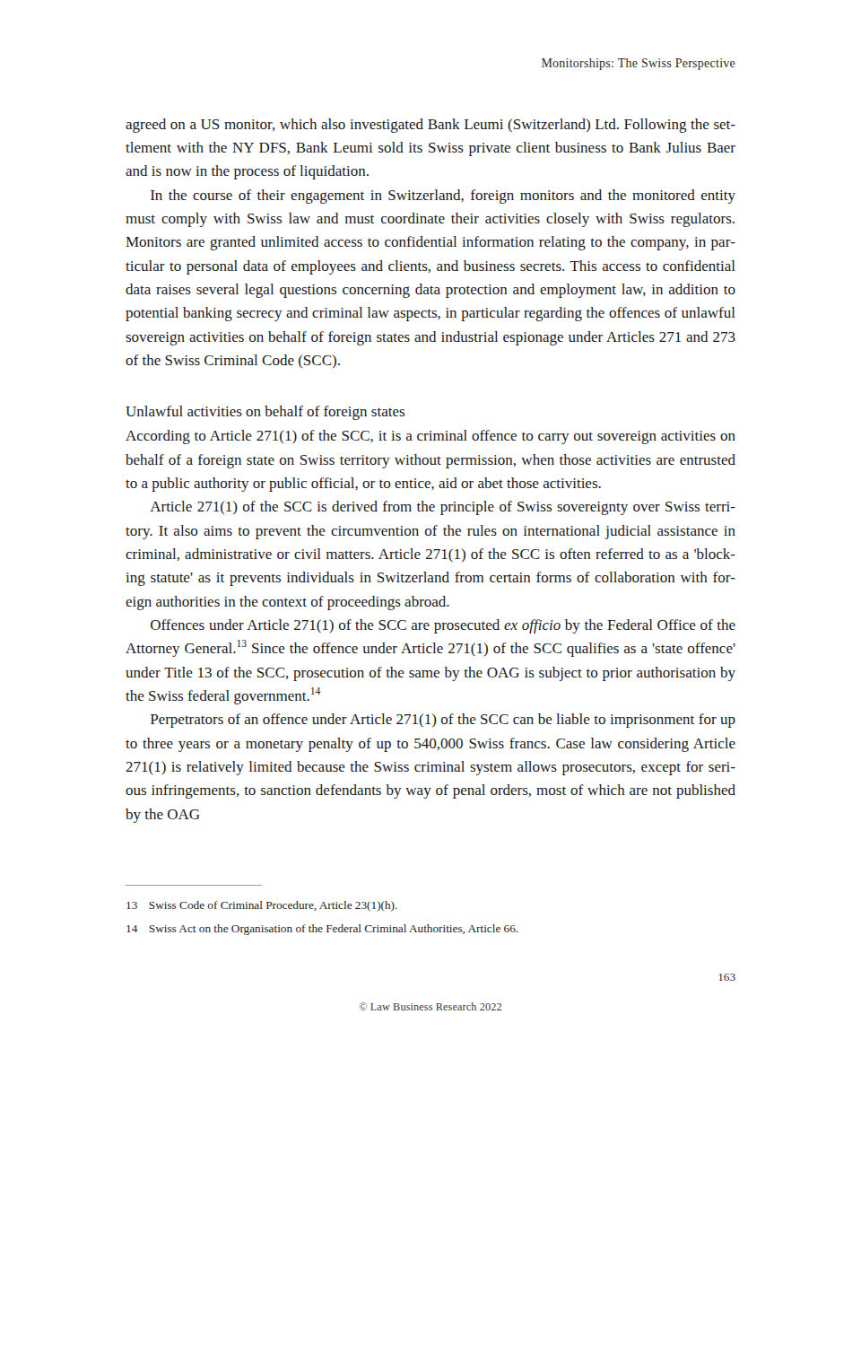Monitorships: The Swiss Perspective
agreed on a US monitor, which also investigated Bank Leumi (Switzerland) Ltd. Following the settlement with the NY DFS, Bank Leumi sold its Swiss private client business to Bank Julius Baer and is now in the process of liquidation.
In the course of their engagement in Switzerland, foreign monitors and the monitored entity must comply with Swiss law and must coordinate their activities closely with Swiss regulators. Monitors are granted unlimited access to confidential information relating to the company, in particular to personal data of employees and clients, and business secrets. This access to confidential data raises several legal questions concerning data protection and employment law, in addition to potential banking secrecy and criminal law aspects, in particular regarding the offences of unlawful sovereign activities on behalf of foreign states and industrial espionage under Articles 271 and 273 of the Swiss Criminal Code (SCC).
Unlawful activities on behalf of foreign states
According to Article 271(1) of the SCC, it is a criminal offence to carry out sovereign activities on behalf of a foreign state on Swiss territory without permission, when those activities are entrusted to a public authority or public official, or to entice, aid or abet those activities.
Article 271(1) of the SCC is derived from the principle of Swiss sovereignty over Swiss territory. It also aims to prevent the circumvention of the rules on international judicial assistance in criminal, administrative or civil matters. Article 271(1) of the SCC is often referred to as a 'blocking statute' as it prevents individuals in Switzerland from certain forms of collaboration with foreign authorities in the context of proceedings abroad.
Offences under Article 271(1) of the SCC are prosecuted ex officio by the Federal Office of the Attorney General.13 Since the offence under Article 271(1) of the SCC qualifies as a 'state offence' under Title 13 of the SCC, prosecution of the same by the OAG is subject to prior authorisation by the Swiss federal government.14
Perpetrators of an offence under Article 271(1) of the SCC can be liable to imprisonment for up to three years or a monetary penalty of up to 540,000 Swiss francs. Case law considering Article 271(1) is relatively limited because the Swiss criminal system allows prosecutors, except for serious infringements, to sanction defendants by way of penal orders, most of which are not published by the OAG
13 Swiss Code of Criminal Procedure, Article 23(1)(h).
14 Swiss Act on the Organisation of the Federal Criminal Authorities, Article 66.
163
© Law Business Research 2022